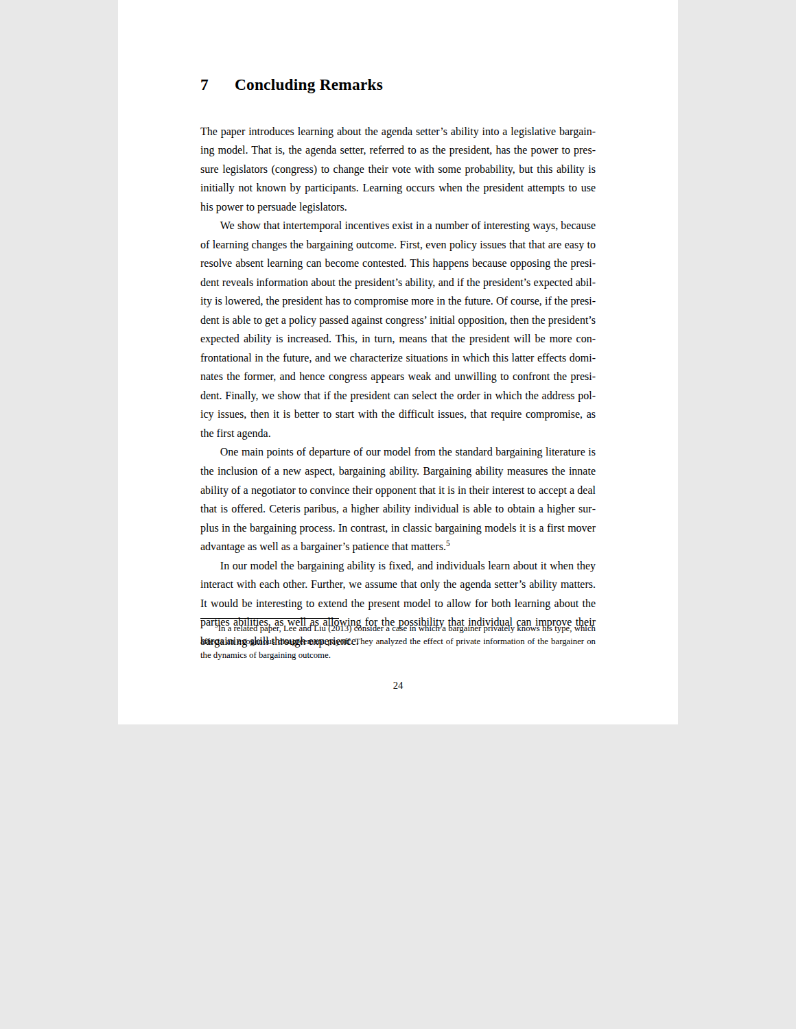7 Concluding Remarks
The paper introduces learning about the agenda setter’s ability into a legislative bargaining model. That is, the agenda setter, referred to as the president, has the power to pressure legislators (congress) to change their vote with some probability, but this ability is initially not known by participants. Learning occurs when the president attempts to use his power to persuade legislators.
We show that intertemporal incentives exist in a number of interesting ways, because of learning changes the bargaining outcome. First, even policy issues that that are easy to resolve absent learning can become contested. This happens because opposing the president reveals information about the president’s ability, and if the president’s expected ability is lowered, the president has to compromise more in the future. Of course, if the president is able to get a policy passed against congress’ initial opposition, then the president’s expected ability is increased. This, in turn, means that the president will be more confrontational in the future, and we characterize situations in which this latter effects dominates the former, and hence congress appears weak and unwilling to confront the president. Finally, we show that if the president can select the order in which the address policy issues, then it is better to start with the difficult issues, that require compromise, as the first agenda.
One main points of departure of our model from the standard bargaining literature is the inclusion of a new aspect, bargaining ability. Bargaining ability measures the innate ability of a negotiator to convince their opponent that it is in their interest to accept a deal that is offered. Ceteris paribus, a higher ability individual is able to obtain a higher surplus in the bargaining process. In contrast, in classic bargaining models it is a first mover advantage as well as a bargainer’s patience that matters.5
In our model the bargaining ability is fixed, and individuals learn about it when they interact with each other. Further, we assume that only the agenda setter’s ability matters. It would be interesting to extend the present model to allow for both learning about the parties abilities, as well as allowing for the possibility that individual can improve their bargaining skill through experience.
5In a related paper, Lee and Liu (2013) consider a case in which a bargainer privately knows his type, which affects an exogenous disagreement payoff. They analyzed the effect of private information of the bargainer on the dynamics of bargaining outcome.
24